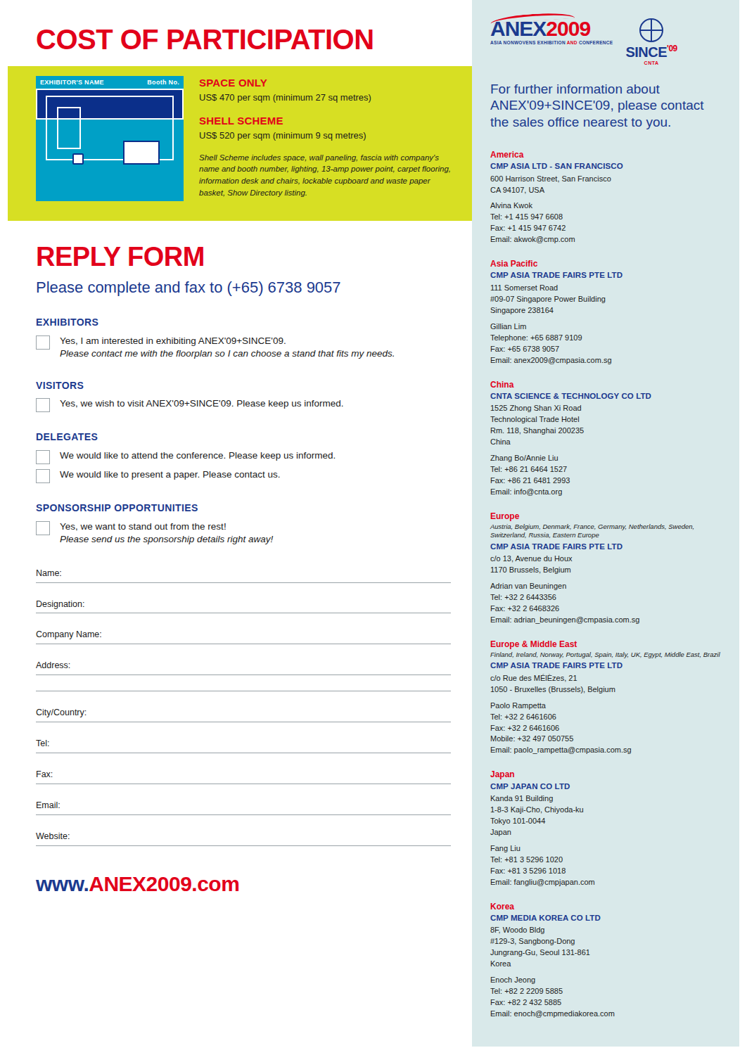COST OF PARTICIPATION
EXHIBITOR'S NAME Booth No.
SPACE ONLY
US$ 470 per sqm (minimum 27 sq metres)
SHELL SCHEME
US$ 520 per sqm (minimum 9 sq metres)
Shell Scheme includes space, wall paneling, fascia with company's name and booth number, lighting, 13-amp power point, carpet flooring, information desk and chairs, lockable cupboard and waste paper basket, Show Directory listing.
REPLY FORM
Please complete and fax to (+65) 6738 9057
EXHIBITORS
Yes, I am interested in exhibiting ANEX'09+SINCE'09.
Please contact me with the floorplan so I can choose a stand that fits my needs.
VISITORS
Yes, we wish to visit ANEX'09+SINCE'09. Please keep us informed.
DELEGATES
We would like to attend the conference. Please keep us informed.
We would like to present a paper. Please contact us.
SPONSORSHIP OPPORTUNITIES
Yes, we want to stand out from the rest!
Please send us the sponsorship details right away!
Name:
Designation:
Company Name:
Address:
City/Country:
Tel:
Fax:
Email:
Website:
www. ANEX2009.com
ANEX 2009
ASIA NONWOVENS EXHIBITION AND CONFERENCE
SINCE'09
CNTA
For further information about ANEX'09+SINCE'09, please contact the sales office nearest to you.
America
CMP ASIA LTD - SAN FRANCISCO
600 Harrison Street, San Francisco
CA 94107, USA
Alvina Kwok
Tel: +1 415 947 6608
Fax: +1 415 947 6742
Email: akwok@cmp.com
Asia Pacific
CMP ASIA TRADE FAIRS PTE LTD
111 Somerset Road
#09-07 Singapore Power Building
Singapore 238164
Gillian Lim
Telephone: +65 6887 9109
Fax: +65 6738 9057
Email: anex2009@cmpasia.com.sg
China
CNTA SCIENCE & TECHNOLOGY CO LTD
1525 Zhong Shan Xi Road
Technological Trade Hotel
Rm. 118, Shanghai 200235
China
Zhang Bo/Annie Liu
Tel: +86 21 6464 1527
Fax: +86 21 6481 2993
Email: info@cnta.org
Europe
Austria, Belgium, Denmark, France, Germany, Netherlands, Sweden, Switzerland, Russia, Eastern Europe
CMP ASIA TRADE FAIRS PTE LTD
c/o 13, Avenue du Houx
1170 Brussels, Belgium
Adrian van Beuningen
Tel: +32 2 6443356
Fax: +32 2 6468326
Email: adrian_beuningen@cmpasia.com.sg
Europe & Middle East
Finland, Ireland, Norway, Portugal, Spain, Italy, UK, Egypt, Middle East, Brazil
CMP ASIA TRADE FAIRS PTE LTD
c/o Rue des MÉlÈzes, 21
1050 - Bruxelles (Brussels), Belgium
Paolo Rampetta
Tel: +32 2 6461606
Fax: +32 2 6461606
Mobile: +32 497 050755
Email: paolo_rampetta@cmpasia.com.sg
Japan
CMP JAPAN CO LTD
Kanda 91 Building
1-8-3 Kaji-Cho, Chiyoda-ku
Tokyo 101-0044
Japan
Fang Liu
Tel: +81 3 5296 1020
Fax: +81 3 5296 1018
Email: fangliu@cmpjapan.com
Korea
CMP MEDIA KOREA CO LTD
8F, Woodo Bldg
#129-3, Sangbong-Dong
Jungrang-Gu, Seoul 131-861
Korea
Enoch Jeong
Tel: +82 2 2209 5885
Fax: +82 2 432 5885
Email: enoch@cmpmediakorea.com